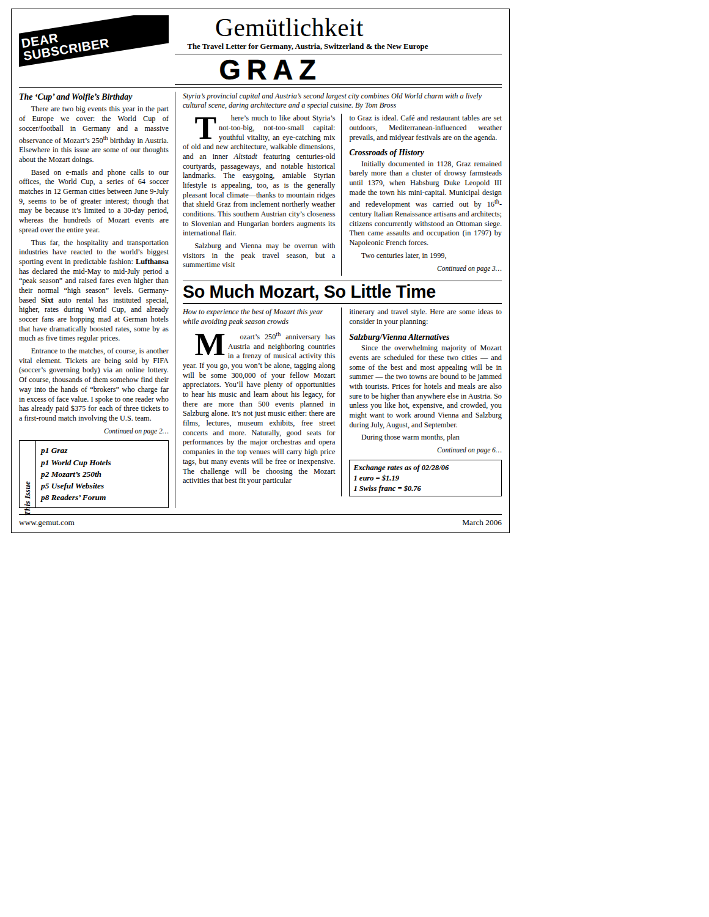DEAR
SUBSCRIBER
GEMüTLICHKEIT
The Travel Letter for Germany, Austria, Switzerland & the New Europe
GRAZ
The ‘Cup’ and Wolfie’s Birthday
There are two big events this year in the part of Europe we cover: the World Cup of soccer/football in Germany and a massive observance of Mozart’s 250th birthday in Austria. Elsewhere in this issue are some of our thoughts about the Mozart doings.
Based on e-mails and phone calls to our offices, the World Cup, a series of 64 soccer matches in 12 German cities between June 9-July 9, seems to be of greater interest; though that may be because it’s limited to a 30-day period, whereas the hundreds of Mozart events are spread over the entire year.
Thus far, the hospitality and transportation industries have reacted to the world’s biggest sporting event in predictable fashion: Lufthansa has declared the mid-May to mid-July period a “peak season” and raised fares even higher than their normal “high season” levels. Germany-based Sixt auto rental has instituted special, higher, rates during World Cup, and already soccer fans are hopping mad at German hotels that have dramatically boosted rates, some by as much as five times regular prices.
Entrance to the matches, of course, is another vital element. Tickets are being sold by FIFA (soccer’s governing body) via an online lottery. Of course, thousands of them somehow find their way into the hands of “brokers” who charge far in excess of face value. I spoke to one reader who has already paid $375 for each of three tickets to a first-round match involving the U.S. team.
Continued on page 2…
This Issue
p1 Graz
p1 World Cup Hotels
p2 Mozart’s 250th
p5 Useful Websites
p8 Readers’ Forum
Styria’s provincial capital and Austria’s second largest city combines Old World charm with a lively cultural scene, daring architecture and a special cuisine. By Tom Bross
There’s much to like about Styria’s not-too-big, not-too-small capital: youthful vitality, an eye-catching mix of old and new architecture, walkable dimensions, and an inner Altstadt featuring centuries-old courtyards, passageways, and notable historical landmarks. The easygoing, amiable Styrian lifestyle is appealing, too, as is the generally pleasant local climate—thanks to mountain ridges that shield Graz from inclement northerly weather conditions. This southern Austrian city’s closeness to Slovenian and Hungarian borders augments its international flair.
Salzburg and Vienna may be overrun with visitors in the peak travel season, but a summertime visit
to Graz is ideal. Café and restaurant tables are set outdoors, Mediterranean-influenced weather prevails, and midyear festivals are on the agenda.
Crossroads of History
Initially documented in 1128, Graz remained barely more than a cluster of drowsy farmsteads until 1379, when Habsburg Duke Leopold III made the town his mini-capital. Municipal design and redevelopment was carried out by 16th-century Italian Renaissance artisans and architects; citizens concurrently withstood an Ottoman siege. Then came assaults and occupation (in 1797) by Napoleonic French forces.
Two centuries later, in 1999,
Continued on page 3…
So Much Mozart, So Little Time
How to experience the best of Mozart this year while avoiding peak season crowds
Mozart’s 250th anniversary has Austria and neighboring countries in a frenzy of musical activity this year. If you go, you won’t be alone, tagging along will be some 300,000 of your fellow Mozart appreciators. You’ll have plenty of opportunities to hear his music and learn about his legacy, for there are more than 500 events planned in Salzburg alone. It’s not just music either: there are films, lectures, museum exhibits, free street concerts and more. Naturally, good seats for performances by the major orchestras and opera companies in the top venues will carry high price tags, but many events will be free or inexpensive. The challenge will be choosing the Mozart activities that best fit your particular
itinerary and travel style. Here are some ideas to consider in your planning:
Salzburg/Vienna Alternatives
Since the overwhelming majority of Mozart events are scheduled for these two cities — and some of the best and most appealing will be in summer — the two towns are bound to be jammed with tourists. Prices for hotels and meals are also sure to be higher than anywhere else in Austria. So unless you like hot, expensive, and crowded, you might want to work around Vienna and Salzburg during July, August, and September.
During those warm months, plan
Continued on page 6…
Exchange rates as of 02/28/06
1 euro = $1.19
1 Swiss franc = $0.76
www.gemut.com
March 2006